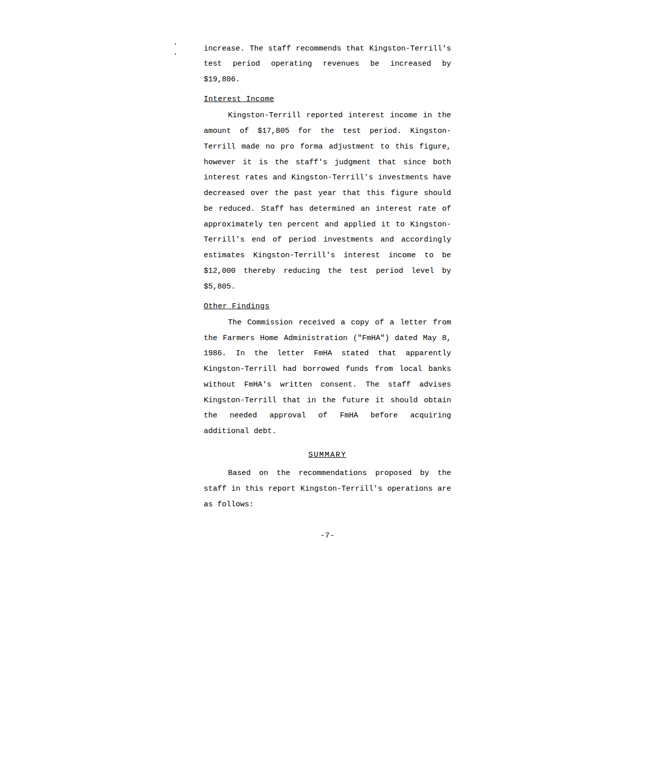.
.
increase. The staff recommends that Kingston-Terrill's test period operating revenues be increased by $19,806.
Interest Income
Kingston-Terrill reported interest income in the amount of $17,805 for the test period. Kingston-Terrill made no pro forma adjustment to this figure, however it is the staff's judgment that since both interest rates and Kingston-Terrill's investments have decreased over the past year that this figure should be reduced. Staff has determined an interest rate of approximately ten percent and applied it to Kingston-Terrill's end of period investments and accordingly estimates Kingston-Terrill's interest income to be $12,000 thereby reducing the test period level by $5,805.
Other Findings
The Commission received a copy of a letter from the Farmers Home Administration ("FmHA") dated May 8, 1986. In the letter FmHA stated that apparently Kingston-Terrill had borrowed funds from local banks without FmHA's written consent. The staff advises Kingston-Terrill that in the future it should obtain the needed approval of FmHA before acquiring additional debt.
SUMMARY
Based on the recommendations proposed by the staff in this report Kingston-Terrill's operations are as follows:
-7-